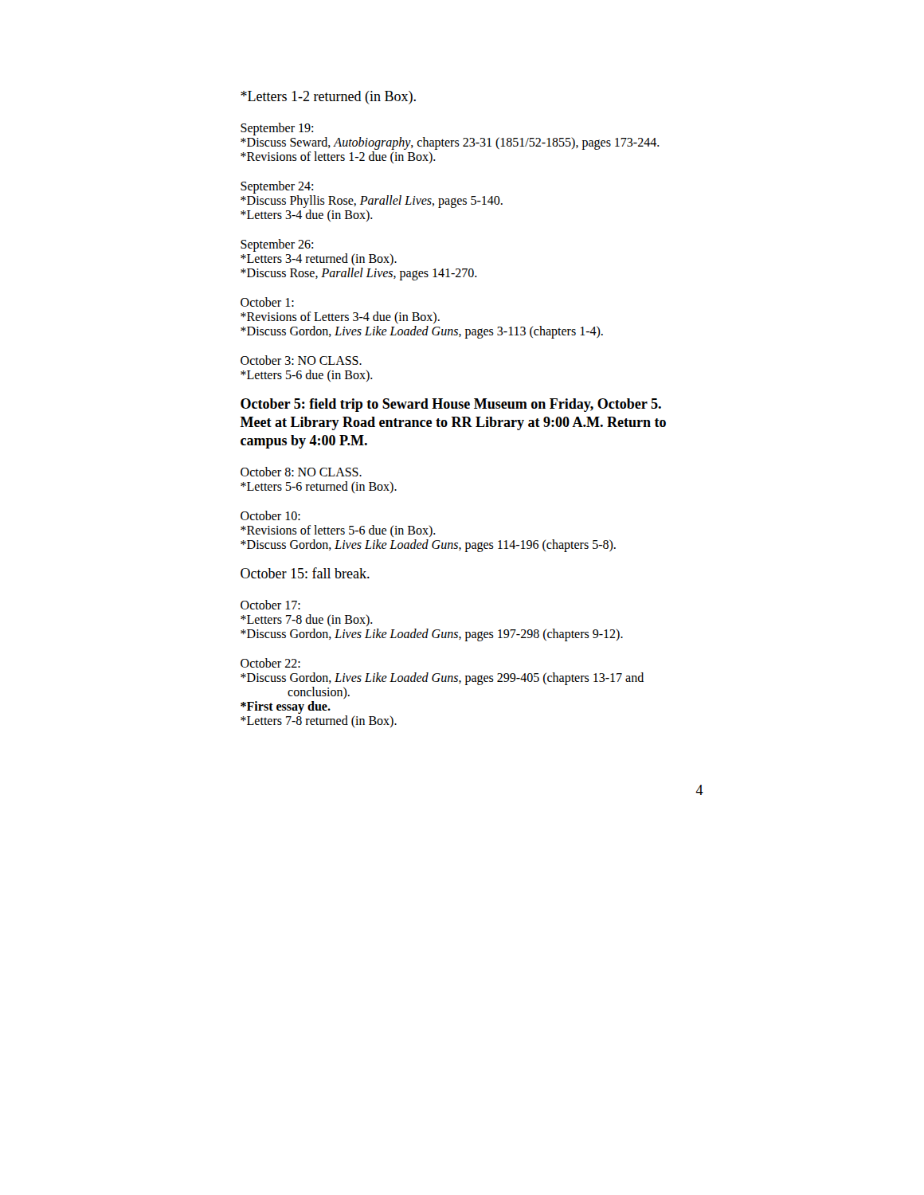*Letters 1-2 returned (in Box).
September 19:
*Discuss Seward, Autobiography, chapters 23-31 (1851/52-1855), pages 173-244.
*Revisions of letters 1-2 due (in Box).
September 24:
*Discuss Phyllis Rose, Parallel Lives, pages 5-140.
*Letters 3-4 due (in Box).
September 26:
*Letters 3-4 returned (in Box).
*Discuss Rose, Parallel Lives, pages 141-270.
October 1:
*Revisions of Letters 3-4 due (in Box).
*Discuss Gordon, Lives Like Loaded Guns, pages 3-113 (chapters 1-4).
October 3: NO CLASS.
*Letters 5-6 due (in Box).
October 5: field trip to Seward House Museum on Friday, October 5. Meet at Library Road entrance to RR Library at 9:00 A.M. Return to campus by 4:00 P.M.
October 8: NO CLASS.
*Letters 5-6 returned (in Box).
October 10:
*Revisions of letters 5-6 due (in Box).
*Discuss Gordon, Lives Like Loaded Guns, pages 114-196 (chapters 5-8).
October 15: fall break.
October 17:
*Letters 7-8 due (in Box).
*Discuss Gordon, Lives Like Loaded Guns, pages 197-298 (chapters 9-12).
October 22:
*Discuss Gordon, Lives Like Loaded Guns, pages 299-405 (chapters 13-17 and
conclusion).
*First essay due.
*Letters 7-8 returned (in Box).
4